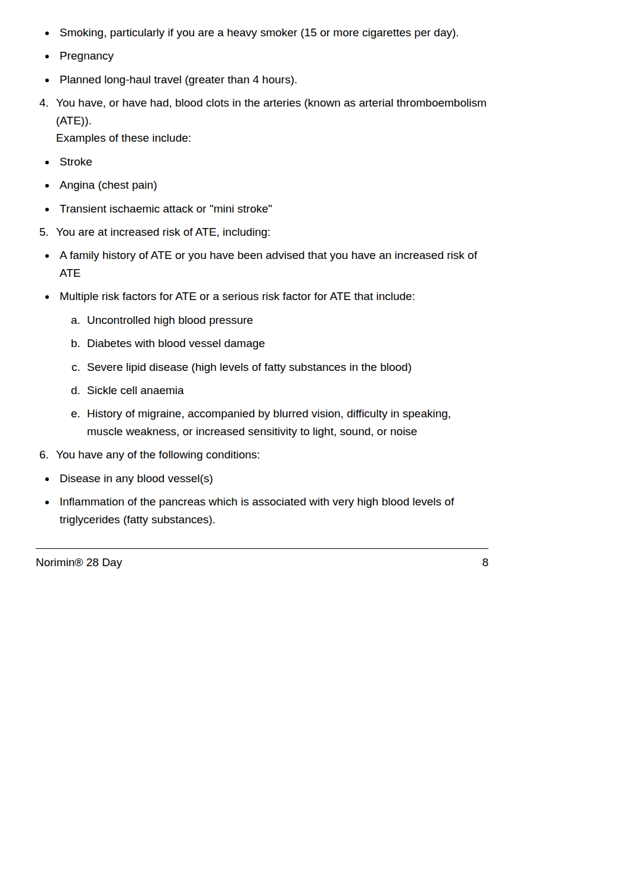Smoking, particularly if you are a heavy smoker (15 or more cigarettes per day).
Pregnancy
Planned long-haul travel (greater than 4 hours).
4.
You have, or have had, blood clots in the arteries (known as arterial thromboembolism (ATE)).
Examples of these include:
Stroke
Angina (chest pain)
Transient ischaemic attack or "mini stroke"
5.
You are at increased risk of ATE, including:
A family history of ATE or you have been advised that you have an increased risk of ATE
Multiple risk factors for ATE or a serious risk factor for ATE that include:
Uncontrolled high blood pressure
Diabetes with blood vessel damage
Severe lipid disease (high levels of fatty substances in the blood)
Sickle cell anaemia
History of migraine, accompanied by blurred vision, difficulty in speaking, muscle weakness, or increased sensitivity to light, sound, or noise
6.
You have any of the following conditions:
Disease in any blood vessel(s)
Inflammation of the pancreas which is associated with very high blood levels of triglycerides (fatty substances).
Norimin® 28 Day 8